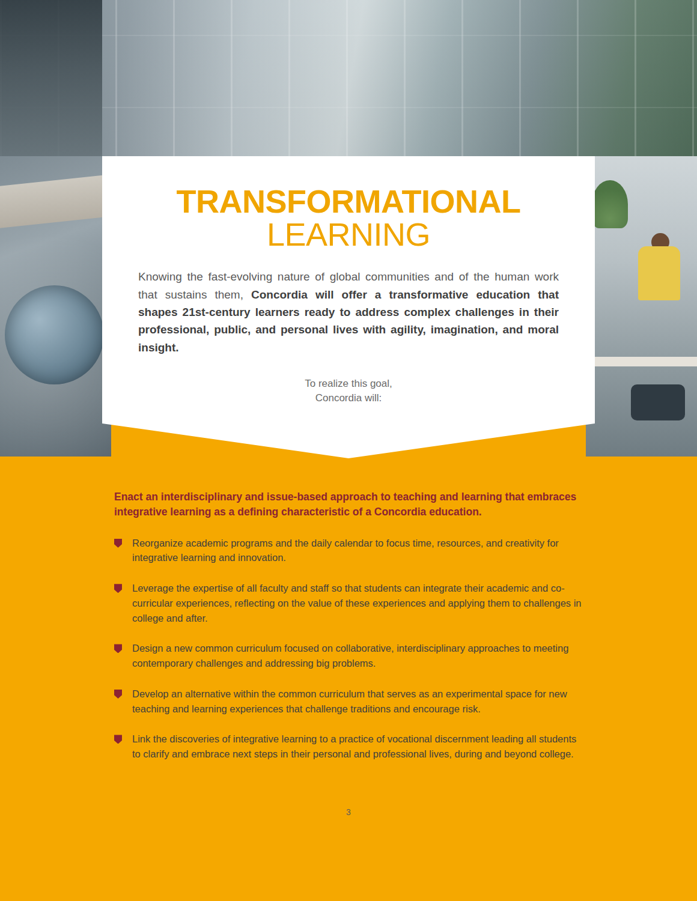Transformational Learning
Knowing the fast-evolving nature of global communities and of the human work that sustains them, Concordia will offer a transformative education that shapes 21st-century learners ready to address complex challenges in their professional, public, and personal lives with agility, imagination, and moral insight.
To realize this goal,
Concordia will:
Enact an interdisciplinary and issue-based approach to teaching and learning that embraces integrative learning as a defining characteristic of a Concordia education.
Reorganize academic programs and the daily calendar to focus time, resources, and creativity for integrative learning and innovation.
Leverage the expertise of all faculty and staff so that students can integrate their academic and co-curricular experiences, reflecting on the value of these experiences and applying them to challenges in college and after.
Design a new common curriculum focused on collaborative, interdisciplinary approaches to meeting contemporary challenges and addressing big problems.
Develop an alternative within the common curriculum that serves as an experimental space for new teaching and learning experiences that challenge traditions and encourage risk.
Link the discoveries of integrative learning to a practice of vocational discernment leading all students to clarify and embrace next steps in their personal and professional lives, during and beyond college.
3